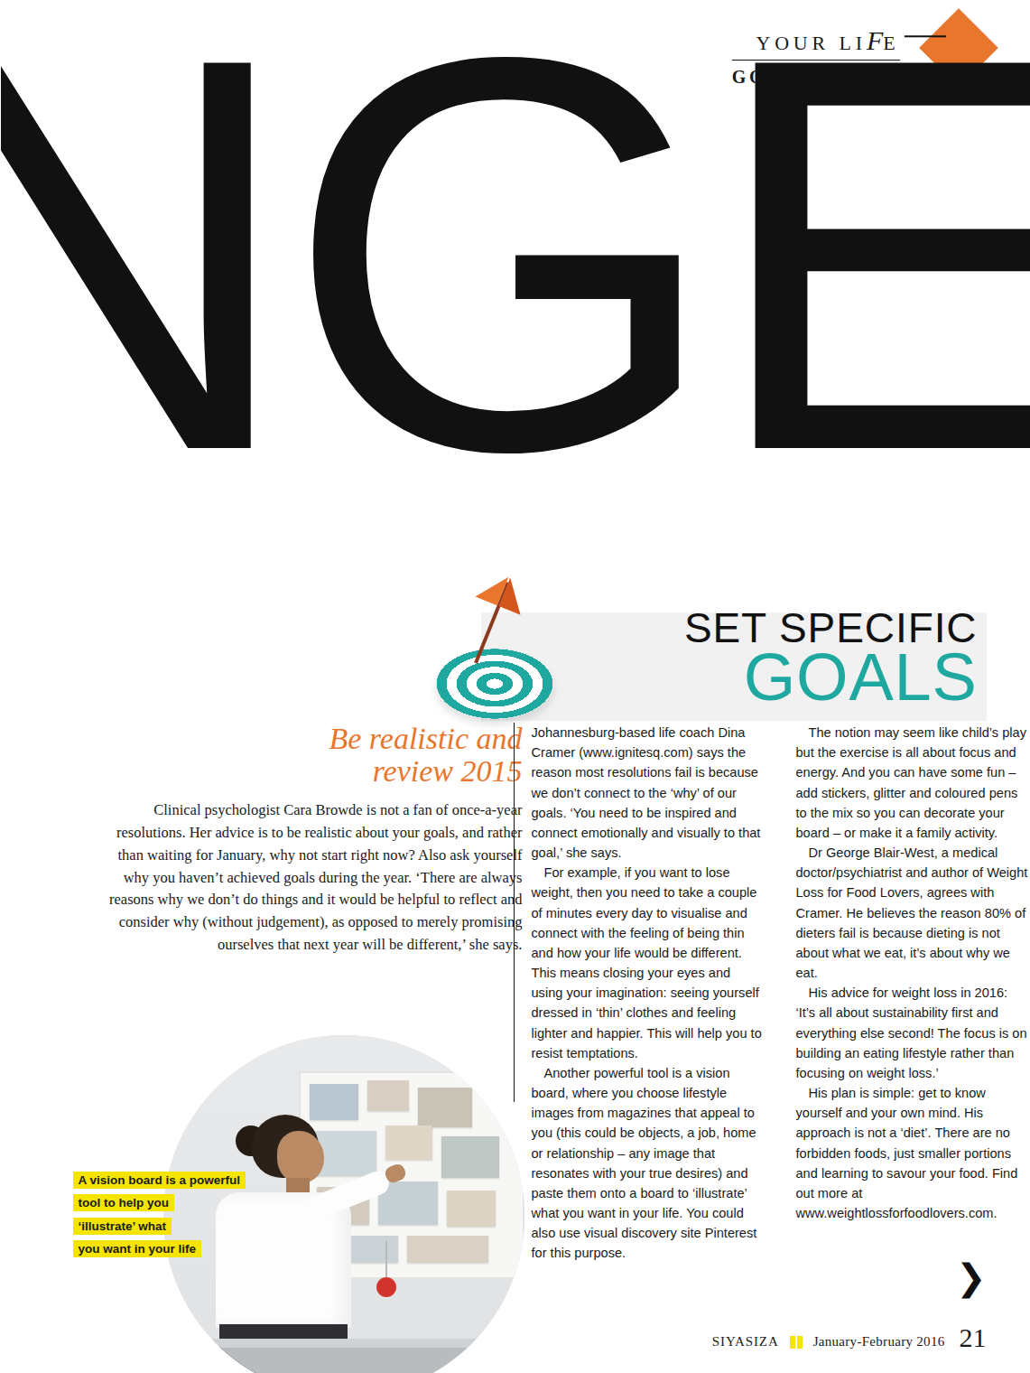YOUR LIf E
GOAL GETTER
NGE
SET SPECIFIC GOALS
Be realistic and
review 2015
Clinical psychologist Cara Browde is not a fan of once-a-year resolutions. Her advice is to be realistic about your goals, and rather than waiting for January, why not start right now? Also ask yourself why you haven’t achieved goals during the year. ‘There are always reasons why we don’t do things and it would be helpful to reflect and consider why (without judgement), as opposed to merely promising ourselves that next year will be different,’ she says.
Johannesburg-based life coach Dina Cramer (www.ignitesq.com) says the reason most resolutions fail is because we don’t connect to the ‘why’ of our goals. ‘You need to be inspired and connect emotionally and visually to that goal,’ she says.
For example, if you want to lose weight, then you need to take a couple of minutes every day to visualise and connect with the feeling of being thin and how your life would be different. This means closing your eyes and using your imagination: seeing yourself dressed in ‘thin’ clothes and feeling lighter and happier. This will help you to resist temptations.
Another powerful tool is a vision board, where you choose lifestyle images from magazines that appeal to you (this could be objects, a job, home or relationship – any image that resonates with your true desires) and paste them onto a board to ‘illustrate’ what you want in your life. You could also use visual discovery site Pinterest for this purpose.
The notion may seem like child’s play but the exercise is all about focus and energy. And you can have some fun – add stickers, glitter and coloured pens to the mix so you can decorate your board – or make it a family activity.
Dr George Blair-West, a medical doctor/psychiatrist and author of Weight Loss for Food Lovers, agrees with Cramer. He believes the reason 80% of dieters fail is because dieting is not about what we eat, it’s about why we eat.
His advice for weight loss in 2016: ‘It’s all about sustainability first and everything else second! The focus is on building an eating lifestyle rather than focusing on weight loss.’
His plan is simple: get to know yourself and your own mind. His approach is not a ‘diet’. There are no forbidden foods, just smaller portions and learning to savour your food. Find out more at www.weightlossforfoodlovers.com.
A vision board is a powerful
tool to help you
‘illustrate’ what
you want in your life
❯
SIYASIZA January-February 2016 21